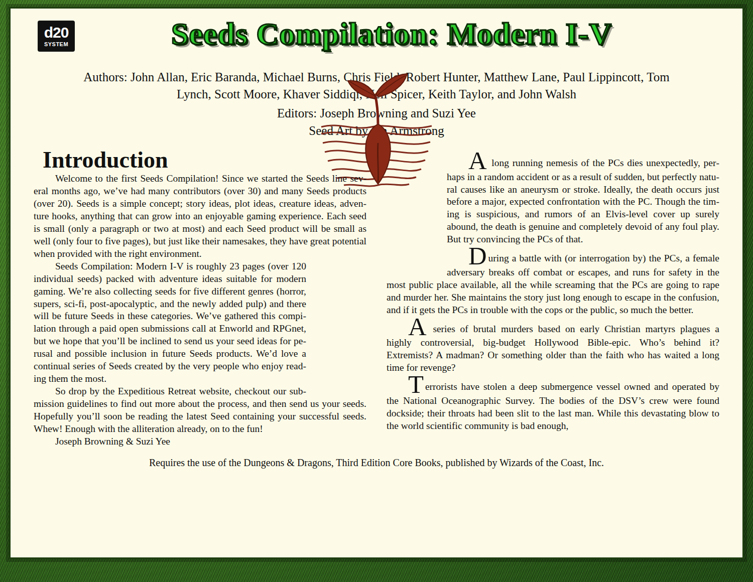d20 SYSTEM
Seeds Compilation: Modern I-V
Authors: John Allan, Eric Baranda, Michael Burns, Chris Field, Robert Hunter, Matthew Lane, Paul Lippincott, Tom Lynch, Scott Moore, Khaver Siddiqi, Neil Spicer, Keith Taylor, and John Walsh
Editors: Joseph Browning and Suzi Yee
Seed Art by Ian Armstrong
Introduction
Welcome to the first Seeds Compilation! Since we started the Seeds line several months ago, we’ve had many contributors (over 30) and many Seeds products (over 20). Seeds is a simple concept; story ideas, plot ideas, creature ideas, adventure hooks, anything that can grow into an enjoyable gaming experience. Each seed is small (only a paragraph or two at most) and each Seed product will be small as well (only four to five pages), but just like their namesakes, they have great potential when provided with the right environment.
Seeds Compilation: Modern I-V is roughly 23 pages (over 120 individual seeds) packed with adventure ideas suitable for modern gaming. We’re also collecting seeds for five different genres (horror, supers, sci-fi, post-apocalyptic, and the newly added pulp) and there will be future Seeds in these categories. We’ve gathered this compilation through a paid open submissions call at Enworld and RPGnet, but we hope that you’ll be inclined to send us your seed ideas for perusal and possible inclusion in future Seeds products. We’d love a continual series of Seeds created by the very people who enjoy reading them the most.
So drop by the Expeditious Retreat website, checkout our submission guidelines to find out more about the process, and then send us your seeds. Hopefully you’ll soon be reading the latest Seed containing your successful seeds. Whew! Enough with the alliteration already, on to the fun!
Joseph Browning & Suzi Yee
A long running nemesis of the PCs dies unexpectedly, perhaps in a random accident or as a result of sudden, but perfectly natural causes like an aneurysm or stroke. Ideally, the death occurs just before a major, expected confrontation with the PC. Though the timing is suspicious, and rumors of an Elvis-level cover up surely abound, the death is genuine and completely devoid of any foul play. But try convincing the PCs of that.
During a battle with (or interrogation by) the PCs, a female adversary breaks off combat or escapes, and runs for safety in the most public place available, all the while screaming that the PCs are going to rape and murder her. She maintains the story just long enough to escape in the confusion, and if it gets the PCs in trouble with the cops or the public, so much the better.
A series of brutal murders based on early Christian martyrs plagues a highly controversial, big-budget Hollywood Bible-epic. Who’s behind it? Extremists? A madman? Or something older than the faith who has waited a long time for revenge?
Terrorists have stolen a deep submergence vessel owned and operated by the National Oceanographic Survey. The bodies of the DSV’s crew were found dockside; their throats had been slit to the last man. While this devastating blow to the world scientific community is bad enough,
Requires the use of the Dungeons & Dragons, Third Edition Core Books, published by Wizards of the Coast, Inc.